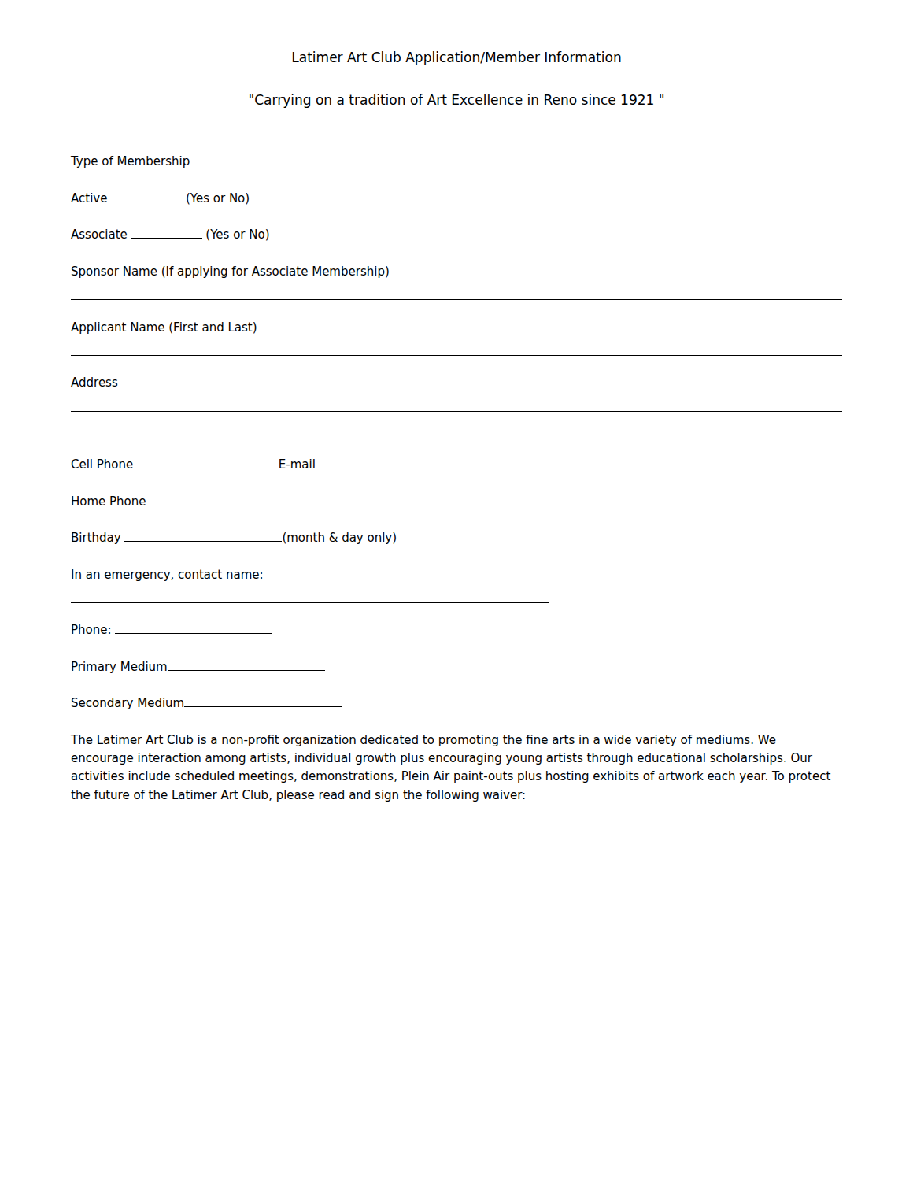Latimer Art Club Application/Member Information
"Carrying on a tradition of Art Excellence in Reno since 1921 "
Type of Membership
Active (Yes or No)
Associate (Yes or No)
Sponsor Name (If applying for Associate Membership)
Applicant Name (First and Last)
Address
Cell Phone E-mail
Home Phone
Birthday (month & day only)
In an emergency, contact name:
Phone:
Primary Medium
Secondary Medium
The Latimer Art Club is a non-profit organization dedicated to promoting the fine arts in a wide variety of mediums. We encourage interaction among artists, individual growth plus encouraging young artists through educational scholarships. Our activities include scheduled meetings, demonstrations, Plein Air paint-outs plus hosting exhibits of artwork each year. To protect the future of the Latimer Art Club, please read and sign the following waiver: